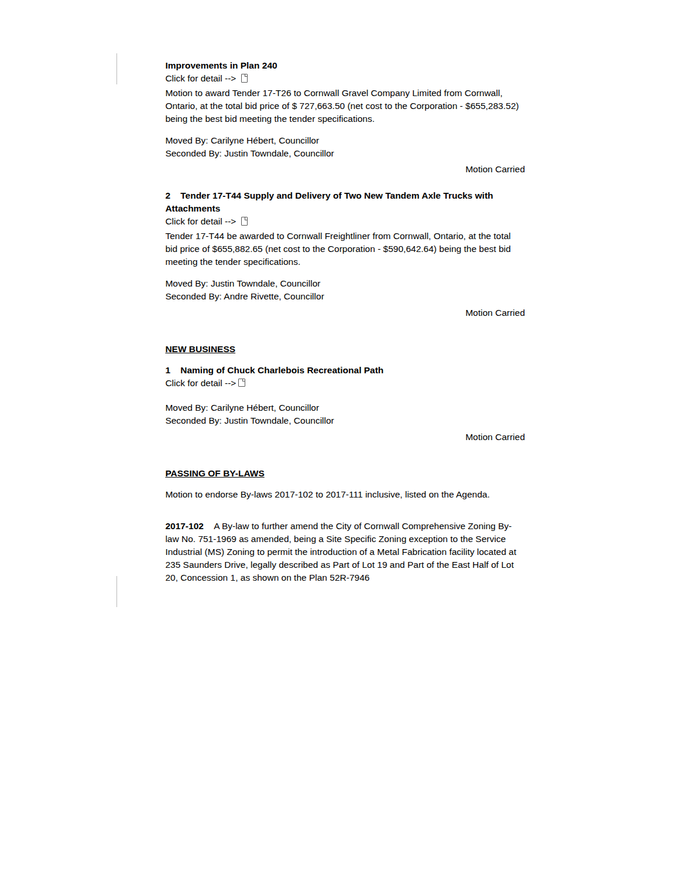Improvements in Plan 240
Click for detail -->
Motion to award Tender 17-T26 to Cornwall Gravel Company Limited from Cornwall, Ontario, at the total bid price of $ 727,663.50 (net cost to the Corporation - $655,283.52) being the best bid meeting the tender specifications.
Moved By: Carilyne Hébert, Councillor
Seconded By: Justin Towndale, Councillor
Motion Carried
2 Tender 17-T44 Supply and Delivery of Two New Tandem Axle Trucks with Attachments
Click for detail -->
Tender 17-T44 be awarded to Cornwall Freightliner from Cornwall, Ontario, at the total bid price of $655,882.65 (net cost to the Corporation - $590,642.64) being the best bid meeting the tender specifications.
Moved By: Justin Towndale, Councillor
Seconded By: Andre Rivette, Councillor
Motion Carried
NEW BUSINESS
1 Naming of Chuck Charlebois Recreational Path
Click for detail -->
Moved By: Carilyne Hébert, Councillor
Seconded By: Justin Towndale, Councillor
Motion Carried
PASSING OF BY-LAWS
Motion to endorse By-laws 2017-102 to 2017-111 inclusive, listed on the Agenda.
2017-102 A By-law to further amend the City of Cornwall Comprehensive Zoning By-law No. 751-1969 as amended, being a Site Specific Zoning exception to the Service Industrial (MS) Zoning to permit the introduction of a Metal Fabrication facility located at 235 Saunders Drive, legally described as Part of Lot 19 and Part of the East Half of Lot 20, Concession 1, as shown on the Plan 52R-7946